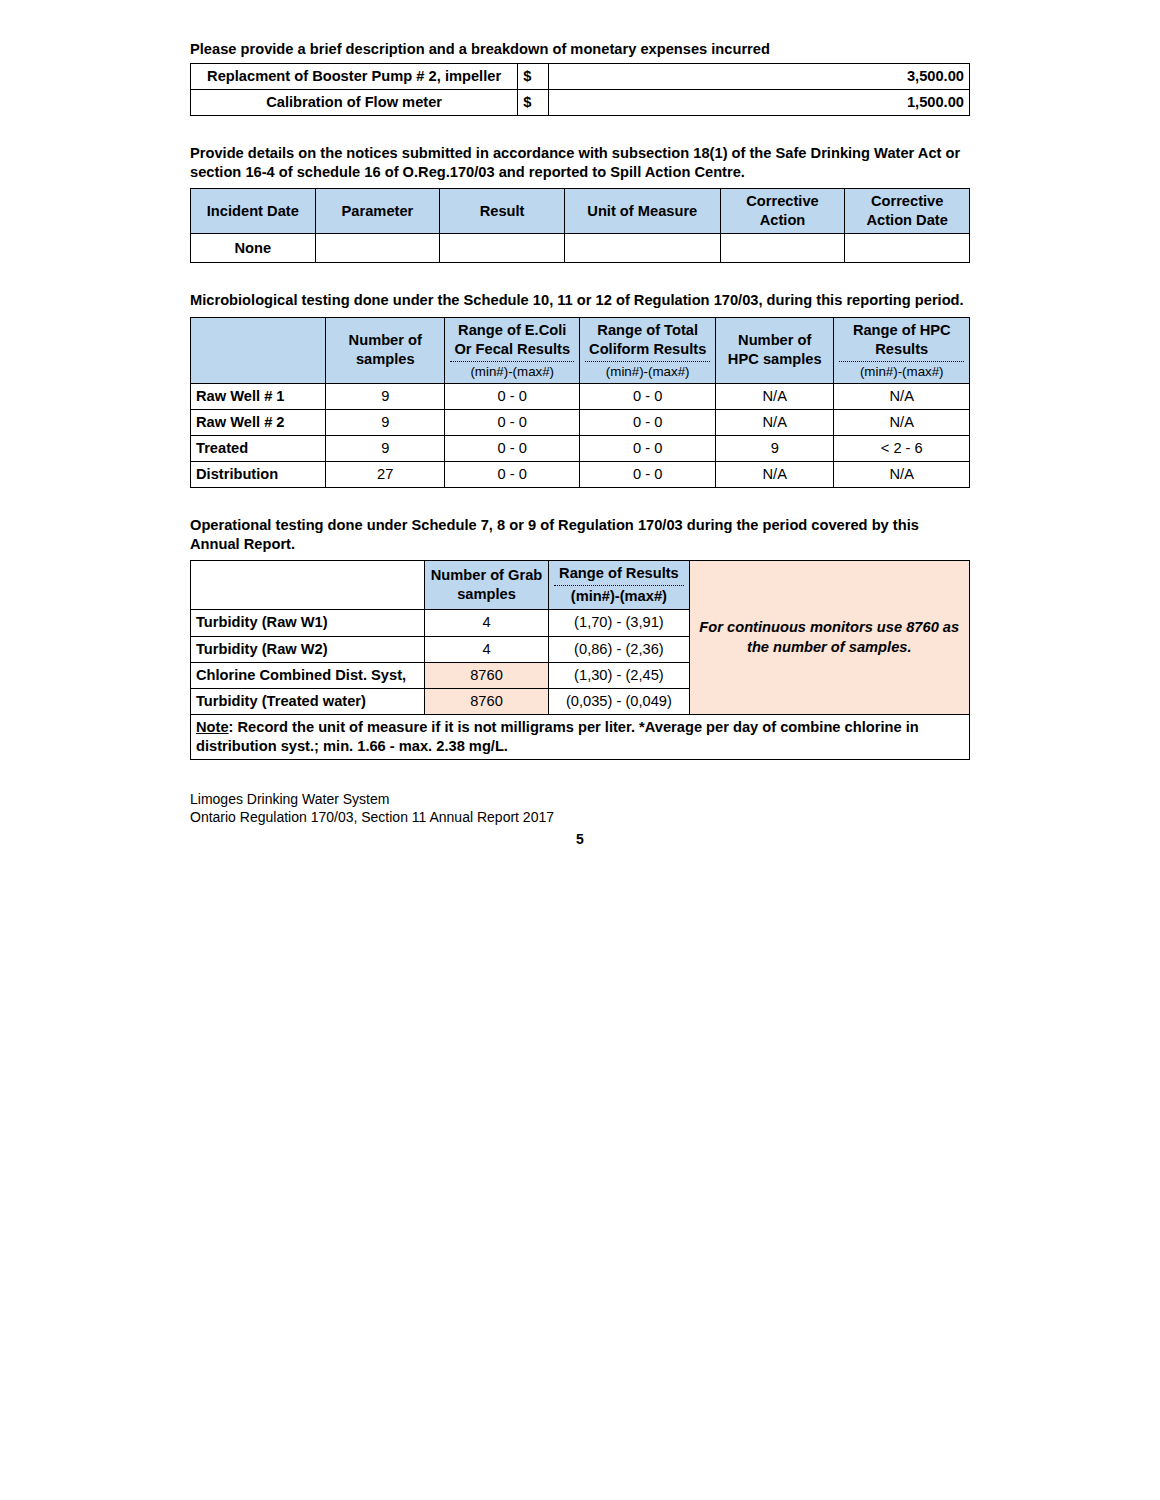Please provide a brief description and a breakdown of monetary expenses incurred
| Replacment of Booster Pump # 2, impeller | $ | 3,500.00 |
| Calibration of Flow meter | $ | 1,500.00 |
Provide details on the notices submitted in accordance with subsection 18(1) of the Safe Drinking Water Act or section 16-4 of schedule 16 of O.Reg.170/03 and reported to Spill Action Centre.
| Incident Date | Parameter | Result | Unit of Measure | Corrective Action | Corrective Action Date |
| --- | --- | --- | --- | --- | --- |
| None | | | | | |
Microbiological testing done under the Schedule 10, 11 or 12 of Regulation 170/03, during this reporting period.
| | Number of samples | Range of E.Coli Or Fecal Results (min#)-(max#) | Range of Total Coliform Results (min#)-(max#) | Number of HPC samples | Range of HPC Results (min#)-(max#) |
| --- | --- | --- | --- | --- | --- |
| Raw Well # 1 | 9 | 0 - 0 | 0 - 0 | N/A | N/A |
| Raw Well # 2 | 9 | 0 - 0 | 0 - 0 | N/A | N/A |
| Treated | 9 | 0 - 0 | 0 - 0 | 9 | < 2 - 6 |
| Distribution | 27 | 0 - 0 | 0 - 0 | N/A | N/A |
Operational testing done under Schedule 7, 8 or 9 of Regulation 170/03 during the period covered by this Annual Report.
| | Number of Grab samples | Range of Results (min#)-(max#) | For continuous monitors use 8760 as the number of samples. |
| Turbidity (Raw W1) | 4 | (1,70) - (3,91) |
| Turbidity (Raw W2) | 4 | (0,86) - (2,36) |
| Chlorine Combined Dist. Syst, | 8760 | (1,30) - (2,45) |
| Turbidity (Treated water) | 8760 | (0,035) - (0,049) |
| Note : Record the unit of measure if it is not milligrams per liter. *Average per day of combine chlorine in distribution syst.; min. 1.66 - max. 2.38 mg/L. |
Limoges Drinking Water System
Ontario Regulation 170/03, Section 11 Annual Report 2017
5